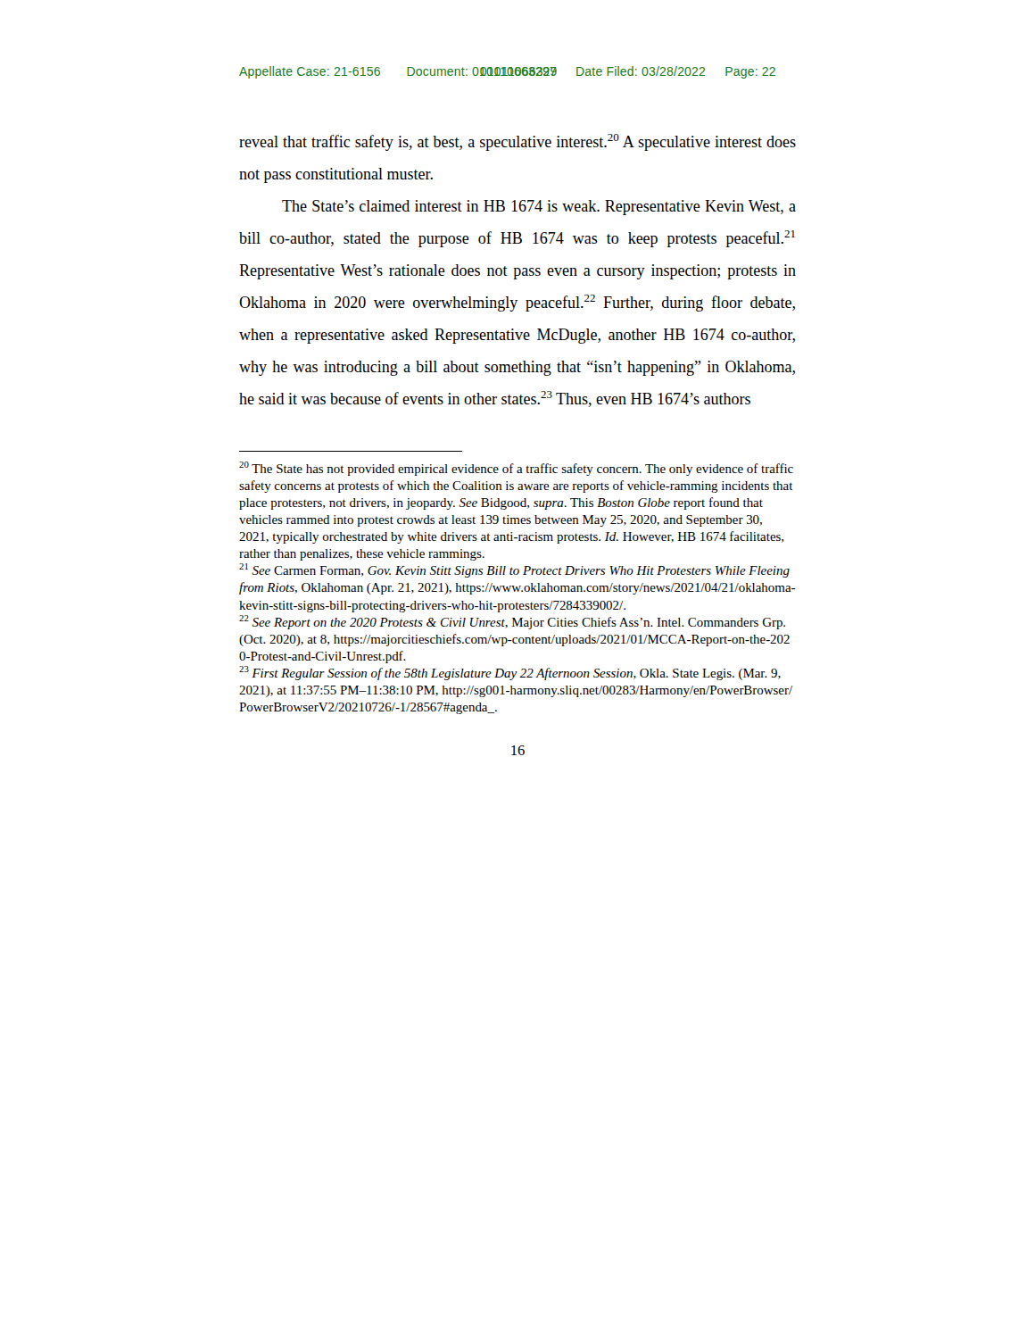Appellate Case: 21-6156 Document: 01011066329701011066329 Date Filed: 03/28/2022 Page: 22
reveal that traffic safety is, at best, a speculative interest.20 A speculative interest does not pass constitutional muster.
The State’s claimed interest in HB 1674 is weak. Representative Kevin West, a bill co-author, stated the purpose of HB 1674 was to keep protests peaceful.21 Representative West’s rationale does not pass even a cursory inspection; protests in Oklahoma in 2020 were overwhelmingly peaceful.22 Further, during floor debate, when a representative asked Representative McDugle, another HB 1674 co-author, why he was introducing a bill about something that “isn’t happening” in Oklahoma, he said it was because of events in other states.23 Thus, even HB 1674’s authors
20 The State has not provided empirical evidence of a traffic safety concern. The only evidence of traffic safety concerns at protests of which the Coalition is aware are reports of vehicle-ramming incidents that place protesters, not drivers, in jeopardy. See Bidgood, supra. This Boston Globe report found that vehicles rammed into protest crowds at least 139 times between May 25, 2020, and September 30, 2021, typically orchestrated by white drivers at anti-racism protests. Id. However, HB 1674 facilitates, rather than penalizes, these vehicle rammings.
21 See Carmen Forman, Gov. Kevin Stitt Signs Bill to Protect Drivers Who Hit Protesters While Fleeing from Riots, Oklahoman (Apr. 21, 2021), https://www.oklahoman.com/story/news/2021/04/21/oklahoma-kevin-stitt-signs-bill-protecting-drivers-who-hit-protesters/7284339002/.
22 See Report on the 2020 Protests & Civil Unrest, Major Cities Chiefs Ass’n. Intel. Commanders Grp. (Oct. 2020), at 8, https://majorcitieschiefs.com/wp-content/uploads/2021/01/MCCA-Report-on-the-2020-Protest-and-Civil-Unrest.pdf.
23 First Regular Session of the 58th Legislature Day 22 Afternoon Session, Okla. State Legis. (Mar. 9, 2021), at 11:37:55 PM–11:38:10 PM, http://sg001-harmony.sliq.net/00283/Harmony/en/PowerBrowser/PowerBrowserV2/20210726/-1/28567#agenda_.
16